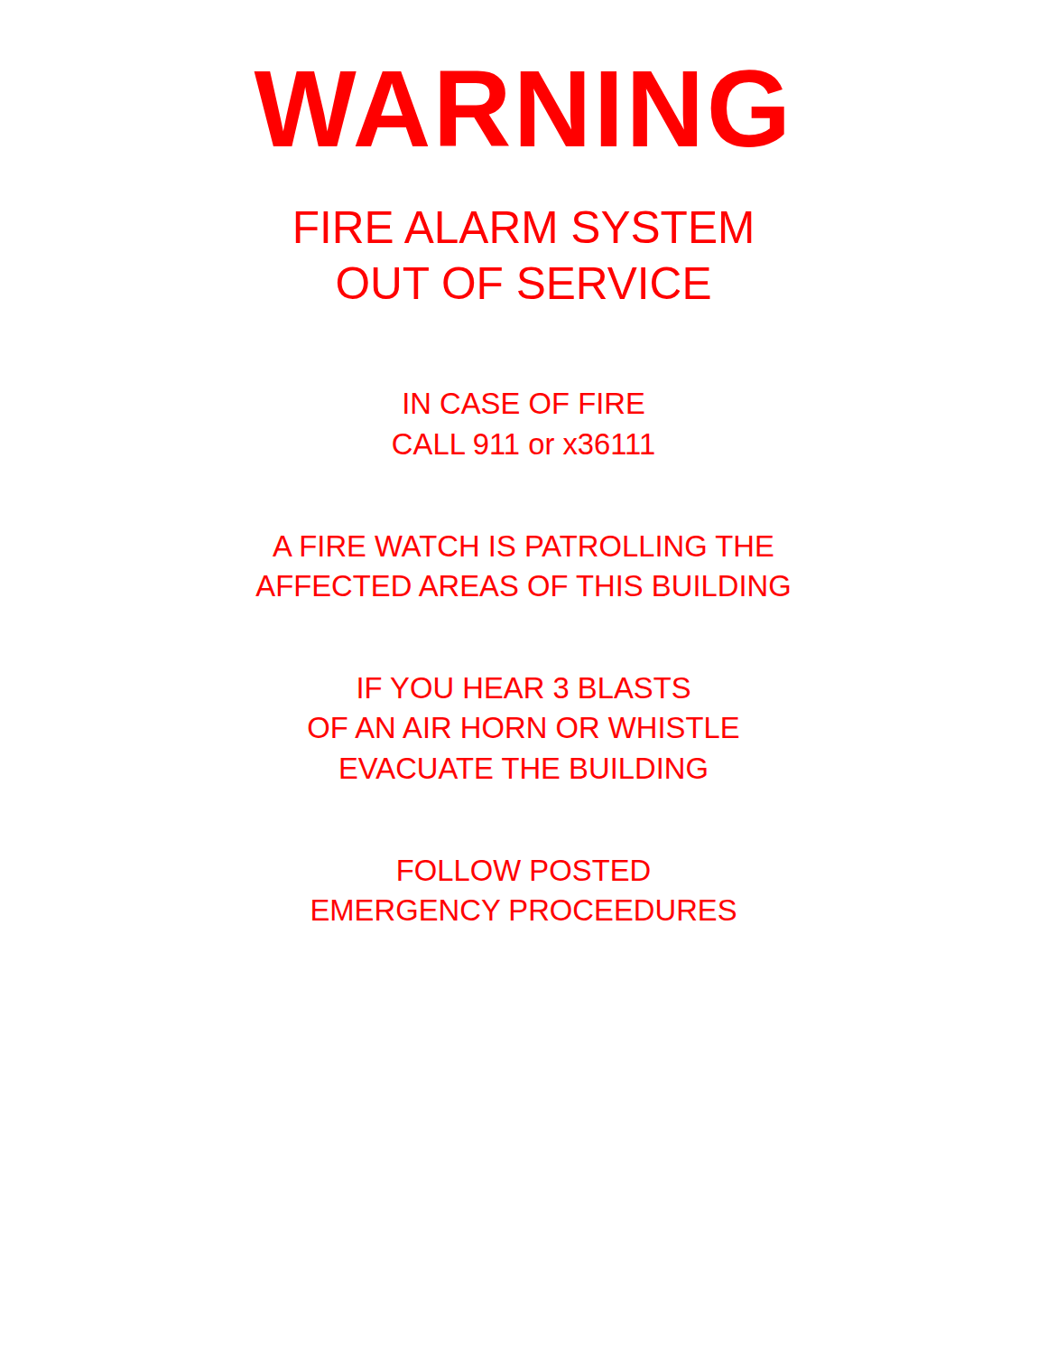WARNING
FIRE ALARM SYSTEM
OUT OF SERVICE
IN CASE OF FIRE
CALL 911 or x36111
A FIRE WATCH IS PATROLLING THE
AFFECTED AREAS OF THIS BUILDING
IF YOU HEAR 3 BLASTS
OF AN AIR HORN OR WHISTLE
EVACUATE THE BUILDING
FOLLOW POSTED
EMERGENCY PROCEEDURES